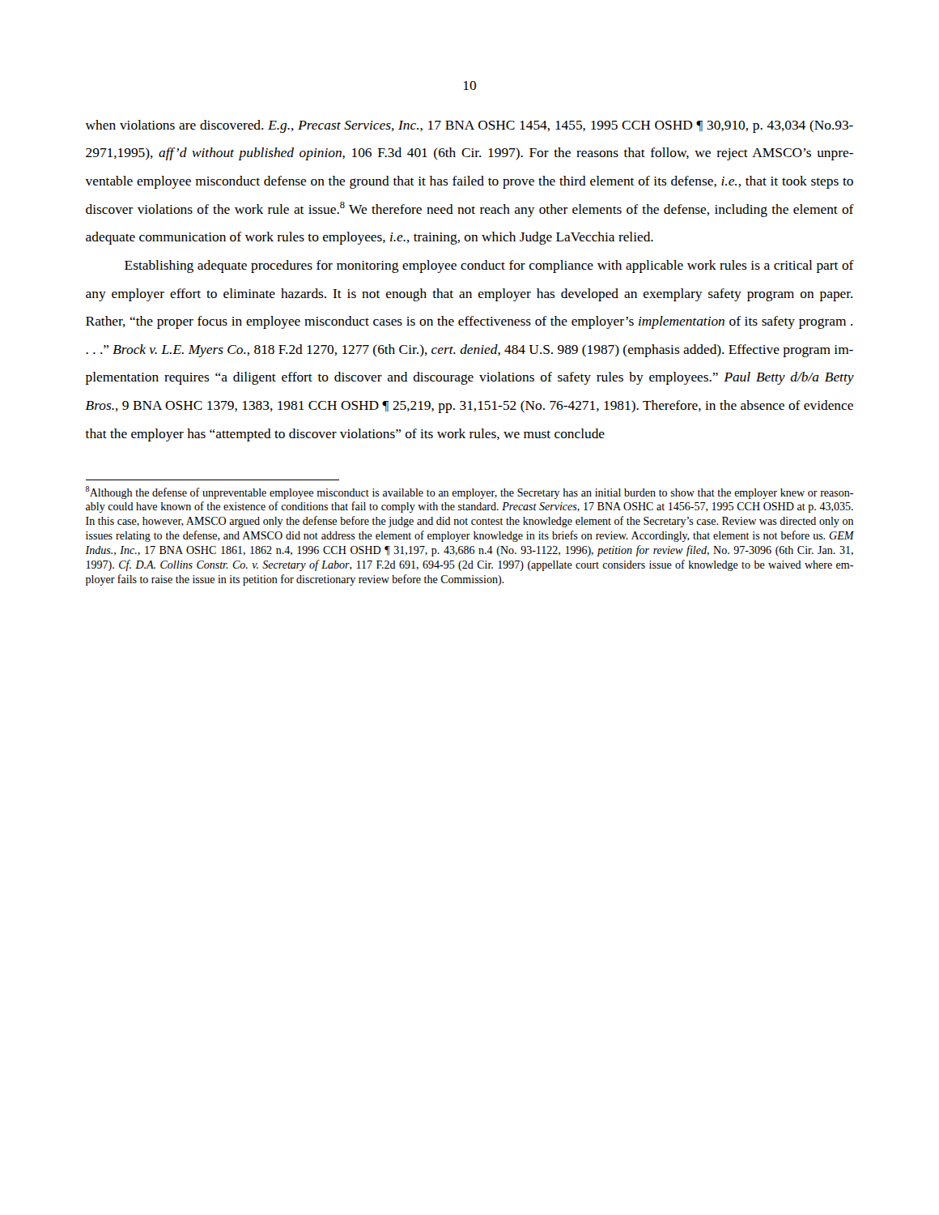10
when violations are discovered. E.g., Precast Services, Inc., 17 BNA OSHC 1454, 1455, 1995 CCH OSHD ¶ 30,910, p. 43,034 (No.93-2971,1995), aff’d without published opinion, 106 F.3d 401 (6th Cir. 1997). For the reasons that follow, we reject AMSCO’s unpreventable employee misconduct defense on the ground that it has failed to prove the third element of its defense, i.e., that it took steps to discover violations of the work rule at issue.8 We therefore need not reach any other elements of the defense, including the element of adequate communication of work rules to employees, i.e., training, on which Judge LaVecchia relied.
Establishing adequate procedures for monitoring employee conduct for compliance with applicable work rules is a critical part of any employer effort to eliminate hazards. It is not enough that an employer has developed an exemplary safety program on paper. Rather, “the proper focus in employee misconduct cases is on the effectiveness of the employer’s implementation of its safety program . . . .” Brock v. L.E. Myers Co., 818 F.2d 1270, 1277 (6th Cir.), cert. denied, 484 U.S. 989 (1987) (emphasis added). Effective program implementation requires “a diligent effort to discover and discourage violations of safety rules by employees.” Paul Betty d/b/a Betty Bros., 9 BNA OSHC 1379, 1383, 1981 CCH OSHD ¶ 25,219, pp. 31,151-52 (No. 76-4271, 1981). Therefore, in the absence of evidence that the employer has “attempted to discover violations” of its work rules, we must conclude
8Although the defense of unpreventable employee misconduct is available to an employer, the Secretary has an initial burden to show that the employer knew or reasonably could have known of the existence of conditions that fail to comply with the standard. Precast Services, 17 BNA OSHC at 1456-57, 1995 CCH OSHD at p. 43,035. In this case, however, AMSCO argued only the defense before the judge and did not contest the knowledge element of the Secretary’s case. Review was directed only on issues relating to the defense, and AMSCO did not address the element of employer knowledge in its briefs on review. Accordingly, that element is not before us. GEM Indus., Inc., 17 BNA OSHC 1861, 1862 n.4, 1996 CCH OSHD ¶ 31,197, p. 43,686 n.4 (No. 93-1122, 1996), petition for review filed, No. 97-3096 (6th Cir. Jan. 31, 1997). Cf. D.A. Collins Constr. Co. v. Secretary of Labor, 117 F.2d 691, 694-95 (2d Cir. 1997) (appellate court considers issue of knowledge to be waived where employer fails to raise the issue in its petition for discretionary review before the Commission).